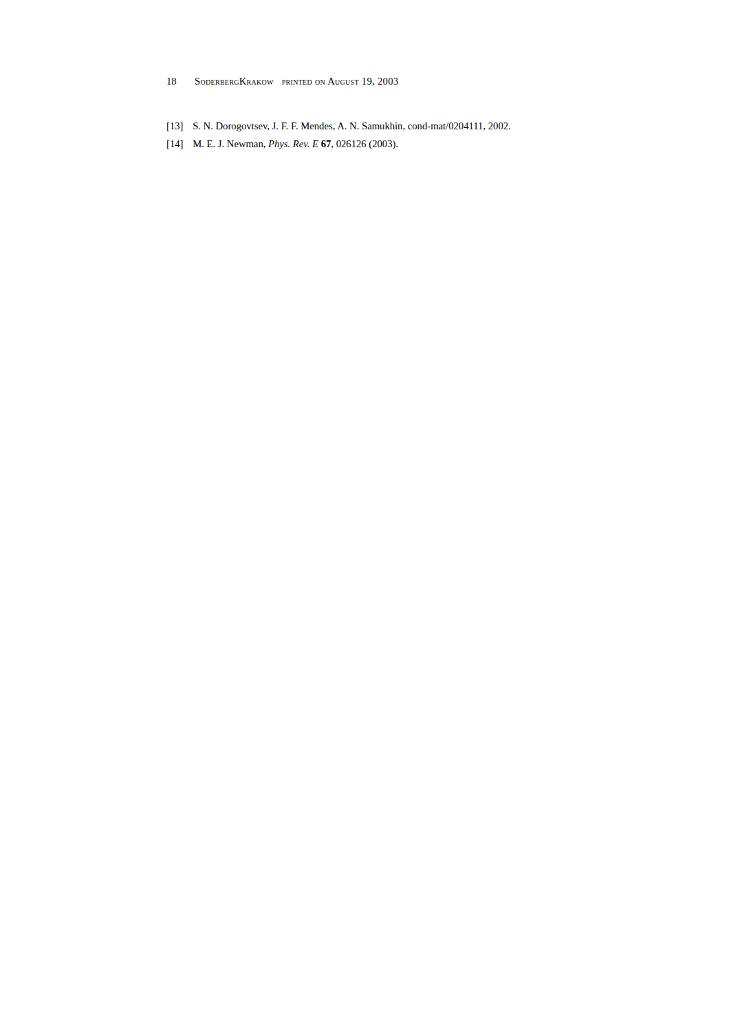18 SoderbergKrakow printed on August 19, 2003
[13] S. N. Dorogovtsev, J. F. F. Mendes, A. N. Samukhin, cond-mat/0204111, 2002.
[14] M. E. J. Newman, Phys. Rev. E 67, 026126 (2003).